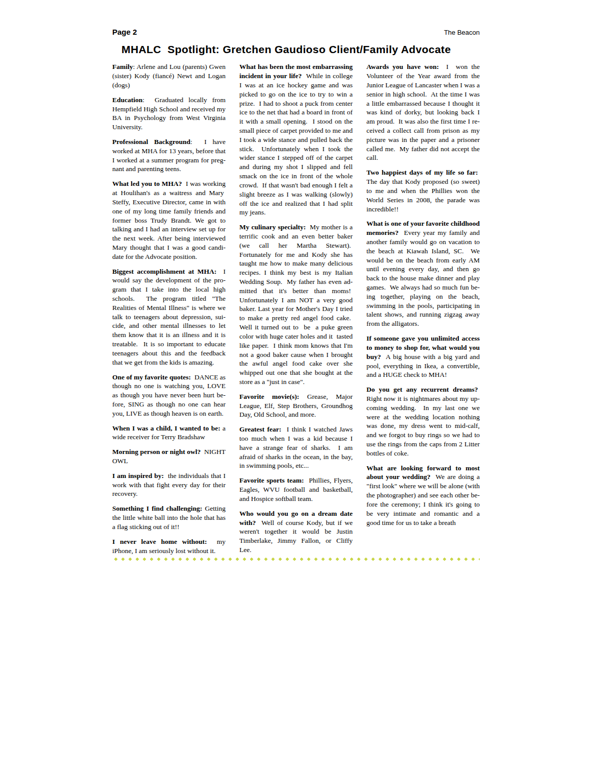Page 2
The Beacon
MHALC Spotlight: Gretchen Gaudioso Client/Family Advocate
Family: Arlene and Lou (parents) Gwen (sister) Kody (fiancé) Newt and Logan (dogs)
Education: Graduated locally from Hempfield High School and received my BA in Psychology from West Virginia University.
Professional Background: I have worked at MHA for 13 years, before that I worked at a summer program for pregnant and parenting teens.
What led you to MHA? I was working at Houlihan's as a waitress and Mary Steffy, Executive Director, came in with one of my long time family friends and former boss Trudy Brandt. We got to talking and I had an interview set up for the next week. After being interviewed Mary thought that I was a good candidate for the Advocate position.
Biggest accomplishment at MHA: I would say the development of the program that I take into the local high schools. The program titled "The Realities of Mental Illness" is where we talk to teenagers about depression, suicide, and other mental illnesses to let them know that it is an illness and it is treatable. It is so important to educate teenagers about this and the feedback that we get from the kids is amazing.
One of my favorite quotes: DANCE as though no one is watching you, LOVE as though you have never been hurt before, SING as though no one can hear you, LIVE as though heaven is on earth.
When I was a child, I wanted to be: a wide receiver for Terry Bradshaw
Morning person or night owl? NIGHT OWL
I am inspired by: the individuals that I work with that fight every day for their recovery.
Something I find challenging: Getting the little white ball into the hole that has a flag sticking out of it!!
I never leave home without: my iPhone, I am seriously lost without it.
What has been the most embarrassing incident in your life? While in college I was at an ice hockey game and was picked to go on the ice to try to win a prize. I had to shoot a puck from center ice to the net that had a board in front of it with a small opening. I stood on the small piece of carpet provided to me and I took a wide stance and pulled back the stick. Unfortunately when I took the wider stance I stepped off of the carpet and during my shot I slipped and fell smack on the ice in front of the whole crowd. If that wasn't bad enough I felt a slight breeze as I was walking (slowly) off the ice and realized that I had split my jeans.
My culinary specialty: My mother is a terrific cook and an even better baker (we call her Martha Stewart). Fortunately for me and Kody she has taught me how to make many delicious recipes. I think my best is my Italian Wedding Soup. My father has even admitted that it's better than moms! Unfortunately I am NOT a very good baker. Last year for Mother's Day I tried to make a pretty red angel food cake. Well it turned out to be a puke green color with huge cater holes and it tasted like paper. I think mom knows that I'm not a good baker cause when I brought the awful angel food cake over she whipped out one that she bought at the store as a "just in case".
Favorite movie(s): Grease, Major League, Elf, Step Brothers, Groundhog Day, Old School, and more.
Greatest fear: I think I watched Jaws too much when I was a kid because I have a strange fear of sharks. I am afraid of sharks in the ocean, in the bay, in swimming pools, etc...
Favorite sports team: Phillies, Flyers, Eagles, WVU football and basketball, and Hospice softball team.
Who would you go on a dream date with? Well of course Kody, but if we weren't together it would be Justin Timberlake, Jimmy Fallon, or Cliffy Lee.
Awards you have won: I won the Volunteer of the Year award from the Junior League of Lancaster when I was a senior in high school. At the time I was a little embarrassed because I thought it was kind of dorky, but looking back I am proud. It was also the first time I received a collect call from prison as my picture was in the paper and a prisoner called me. My father did not accept the call.
Two happiest days of my life so far: The day that Kody proposed (so sweet) to me and when the Phillies won the World Series in 2008, the parade was incredible!!
What is one of your favorite childhood memories? Every year my family and another family would go on vacation to the beach at Kiawah Island, SC. We would be on the beach from early AM until evening every day, and then go back to the house make dinner and play games. We always had so much fun being together, playing on the beach, swimming in the pools, participating in talent shows, and running zigzag away from the alligators.
If someone gave you unlimited access to money to shop for, what would you buy? A big house with a big yard and pool, everything in Ikea, a convertible, and a HUGE check to MHA!
Do you get any recurrent dreams? Right now it is nightmares about my upcoming wedding. In my last one we were at the wedding location nothing was done, my dress went to mid-calf, and we forgot to buy rings so we had to use the rings from the caps from 2 Litter bottles of coke.
What are looking forward to most about your wedding? We are doing a "first look" where we will be alone (with the photographer) and see each other before the ceremony; I think it's going to be very intimate and romantic and a good time for us to take a breath